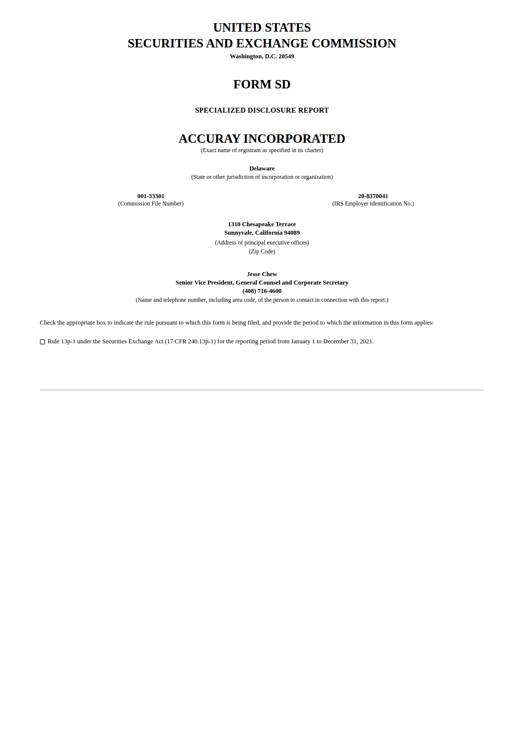UNITED STATES
SECURITIES AND EXCHANGE COMMISSION
Washington, D.C. 20549
FORM SD
SPECIALIZED DISCLOSURE REPORT
ACCURAY INCORPORATED
(Exact name of registrant as specified in its charter)
Delaware
(State or other jurisdiction of incorporation or organization)
| 001-33301 | 20-8370041 |
| (Commission File Number) | (IRS Employer Identification No.) |
1310 Chesapeake Terrace
Sunnyvale, California 94089
(Address of principal executive offices)
(Zip Code)
Jesse Chew
Senior Vice President, General Counsel and Corporate Secretary
(408) 716-4600
(Name and telephone number, including area code, of the person to contact in connection with this report.)
Check the appropriate box to indicate the rule pursuant to which this form is being filed, and provide the period to which the information in this form applies:
Rule 13p-1 under the Securities Exchange Act (17 CFR 240.13p-1) for the reporting period from January 1 to December 31, 2021.